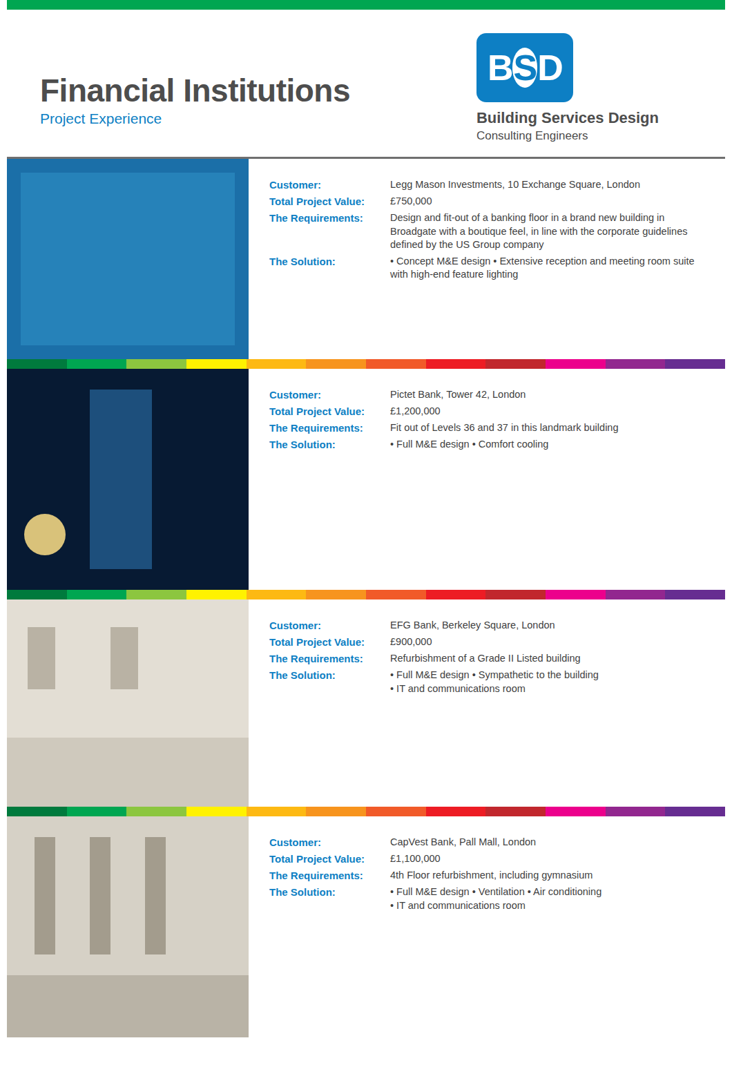Financial Institutions
Project Experience
BSD
Building Services Design
Consulting Engineers
Customer:
Legg Mason Investments, 10 Exchange Square, London
Total Project Value:
£750,000
The Requirements:
Design and fit-out of a banking floor in a brand new building in Broadgate with a boutique feel, in line with the corporate guidelines defined by the US Group company
The Solution:
• Concept M&E design • Extensive reception and meeting room suite with high-end feature lighting
Customer:
Pictet Bank, Tower 42, London
Total Project Value:
£1,200,000
The Requirements:
Fit out of Levels 36 and 37 in this landmark building
The Solution:
• Full M&E design • Comfort cooling
Customer:
EFG Bank, Berkeley Square, London
Total Project Value:
£900,000
The Requirements:
Refurbishment of a Grade II Listed building
The Solution:
• Full M&E design • Sympathetic to the building
• IT and communications room
Customer:
CapVest Bank, Pall Mall, London
Total Project Value:
£1,100,000
The Requirements:
4th Floor refurbishment, including gymnasium
The Solution:
• Full M&E design • Ventilation • Air conditioning
• IT and communications room